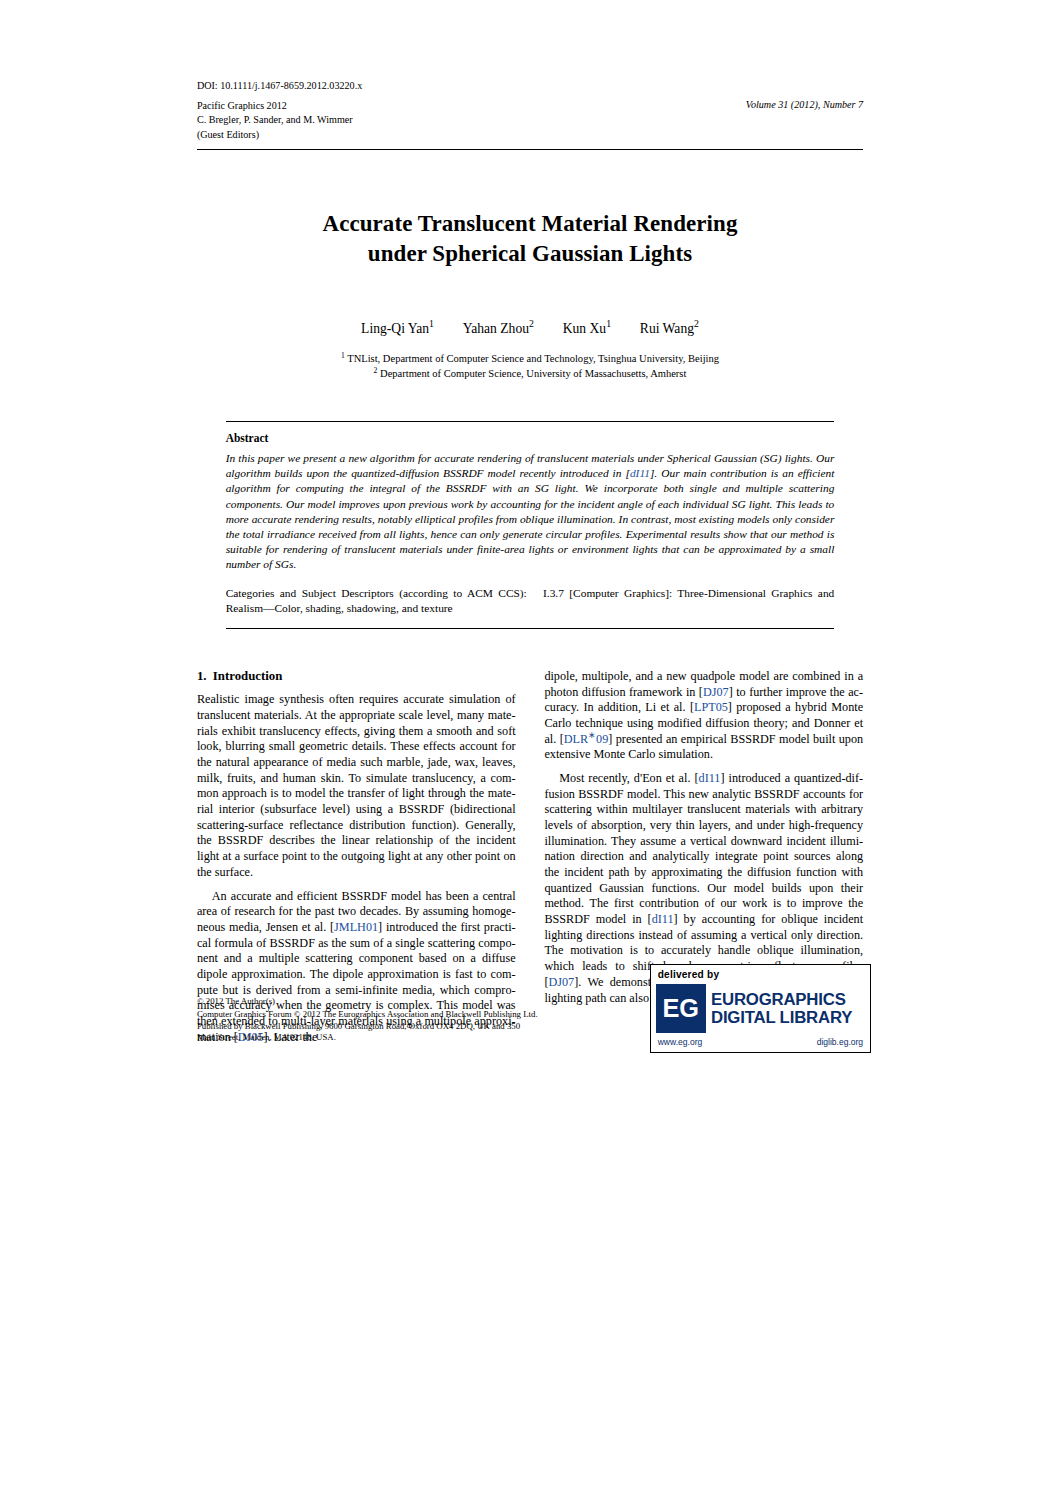DOI: 10.1111/j.1467-8659.2012.03220.x
Pacific Graphics 2012
C. Bregler, P. Sander, and M. Wimmer
(Guest Editors)
Volume 31 (2012), Number 7
Accurate Translucent Material Rendering
under Spherical Gaussian Lights
Ling-Qi Yan1 Yahan Zhou2 Kun Xu1 Rui Wang2
1 TNList, Department of Computer Science and Technology, Tsinghua University, Beijing
2 Department of Computer Science, University of Massachusetts, Amherst
Abstract
In this paper we present a new algorithm for accurate rendering of translucent materials under Spherical Gaussian (SG) lights. Our algorithm builds upon the quantized-diffusion BSSRDF model recently introduced in [dI11]. Our main contribution is an efficient algorithm for computing the integral of the BSSRDF with an SG light. We incorporate both single and multiple scattering components. Our model improves upon previous work by accounting for the incident angle of each individual SG light. This leads to more accurate rendering results, notably elliptical profiles from oblique illumination. In contrast, most existing models only consider the total irradiance received from all lights, hence can only generate circular profiles. Experimental results show that our method is suitable for rendering of translucent materials under finite-area lights or environment lights that can be approximated by a small number of SGs.
Categories and Subject Descriptors (according to ACM CCS): I.3.7 [Computer Graphics]: Three-Dimensional Graphics and Realism—Color, shading, shadowing, and texture
1. Introduction
Realistic image synthesis often requires accurate simulation of translucent materials. At the appropriate scale level, many materials exhibit translucency effects, giving them a smooth and soft look, blurring small geometric details. These effects account for the natural appearance of media such marble, jade, wax, leaves, milk, fruits, and human skin. To simulate translucency, a common approach is to model the transfer of light through the material interior (subsurface level) using a BSSRDF (bidirectional scattering-surface reflectance distribution function). Generally, the BSSRDF describes the linear relationship of the incident light at a surface point to the outgoing light at any other point on the surface.
An accurate and efficient BSSRDF model has been a central area of research for the past two decades. By assuming homogeneous media, Jensen et al. [JMLH01] introduced the first practical formula of BSSRDF as the sum of a single scattering component and a multiple scattering component based on a diffuse dipole approximation. The dipole approximation is fast to compute but is derived from a semi-infinite media, which compromises accuracy when the geometry is complex. This model was then extended to multi-layer materials using a multipole approximation [DJ05]. Later the
dipole, multipole, and a new quadpole model are combined in a photon diffusion framework in [DJ07] to further improve the accuracy. In addition, Li et al. [LPT05] proposed a hybrid Monte Carlo technique using modified diffusion theory; and Donner et al. [DLR∗09] presented an empirical BSSRDF model built upon extensive Monte Carlo simulation.
Most recently, d'Eon et al. [dI11] introduced a quantized-diffusion BSSRDF model. This new analytic BSSRDF accounts for scattering within multilayer translucent materials with arbitrary levels of absorption, very thin layers, and under high-frequency illumination. They assume a vertical downward incident illumination direction and analytically integrate point sources along the incident path by approximating the diffusion function with quantized Gaussian functions. Our model builds upon their method. The first contribution of our work is to improve the BSSRDF model in [dI11] by accounting for oblique incident lighting directions instead of assuming a vertical only direction. The motivation is to accurately handle oblique illumination, which leads to shifted and asymmetric reflectance profiles [DJ07]. We demonstrate that the integration over an oblique lighting path can also be evaluated analytically.
© 2012 The Author(s)
Computer Graphics Forum © 2012 The Eurographics Association and Blackwell Publishing Ltd. Published by Blackwell Publishing, 9600 Garsington Road, Oxford OX4 2DQ, UK and 350 Main Street, Malden, MA 02148, USA.
delivered by
EG
EUROGRAPHICS
DIGITAL LIBRARY
www.eg.org diglib.eg.org